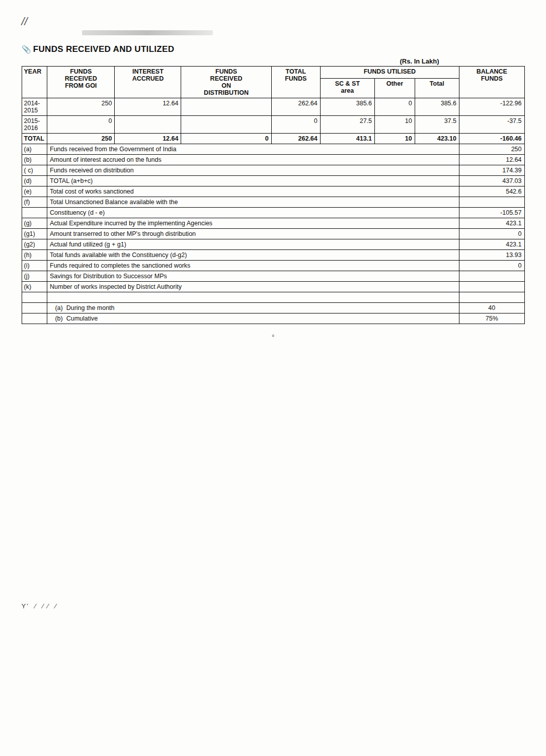//
📎FUNDS RECEIVED AND UTILIZED
(Rs. In Lakh)
| YEAR | FUNDS RECEIVED FROM GOI | INTEREST ACCRUED | FUNDS RECEIVED ON DISTRIBUTION | TOTAL FUNDS | FUNDS UTILISED | BALANCE FUNDS |
| --- | --- | --- | --- | --- | --- | --- |
| SC & ST area | Other | Total |
| 2014-2015 | 250 | 12.64 | | 262.64 | 385.6 | 0 | 385.6 | -122.96 |
| 2015-2016 | 0 | | | 0 | 27.5 | 10 | 37.5 | -37.5 |
| TOTAL | 250 | 12.64 | 0 | 262.64 | 413.1 | 10 | 423.10 | -160.46 |
| (a) | Funds received from the Government of India | 250 |
| (b) | Amount of interest accrued on the funds | 12.64 |
| ( c) | Funds received on distribution | 174.39 |
| (d) | TOTAL (a+b+c) | 437.03 |
| (e) | Total cost of works sanctioned | 542.6 |
| (f) | Total Unsanctioned Balance available with the | |
| | Constituency (d - e) | -105.57 |
| (g) | Actual Expenditure incurred by the implementing Agencies | 423.1 |
| (g1) | Amount transerred to other MP's through distribution | 0 |
| (g2) | Actual fund utilized (g + g1) | 423.1 |
| (h) | Total funds available with the Constituency (d-g2) | 13.93 |
| (i) | Funds required to completes the sanctioned works | 0 |
| (j) | Savings for Distribution to Successor MPs | |
| (k) | Number of works inspected by District Authority | |
| | (a) During the month | 40 |
| | (b) Cumulative | 75% |
◦
Y' ∕ ∕ ∕ ∕